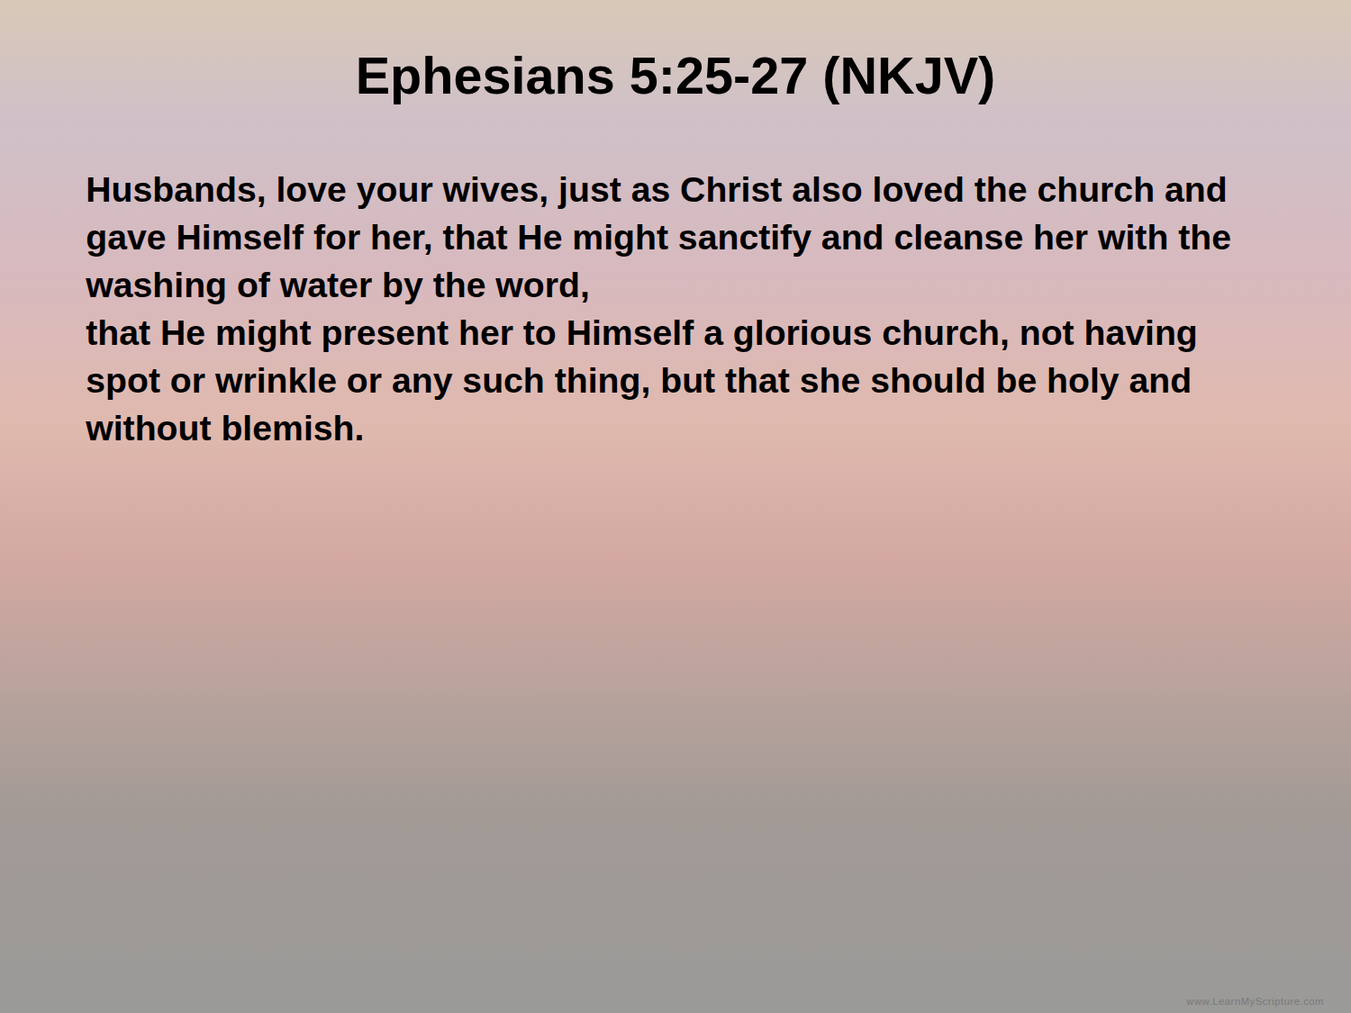Ephesians 5:25-27 (NKJV)
Husbands, love your wives, just as Christ also loved the church and gave Himself for her, that He might sanctify and cleanse her with the washing of water by the word,
that He might present her to Himself a glorious church, not having spot or wrinkle or any such thing, but that she should be holy and without blemish.
www.LearnMyScripture.com